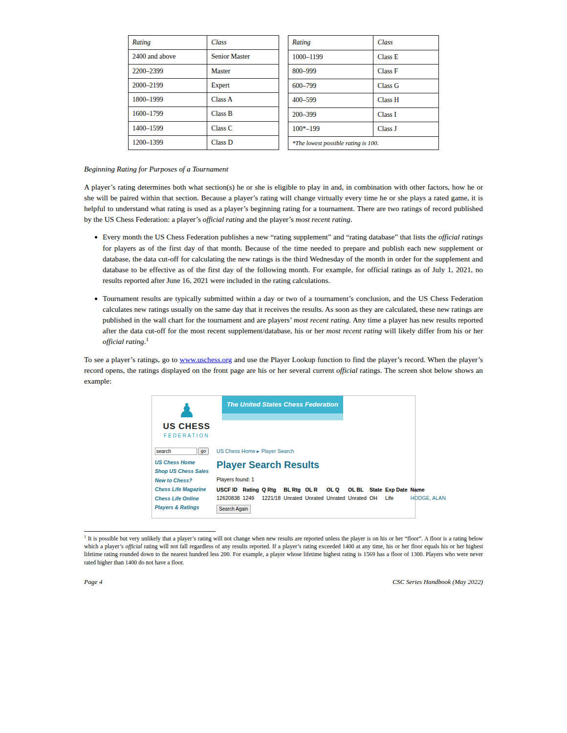| Rating | Class |
| --- | --- |
| 2400 and above | Senior Master |
| 2200–2399 | Master |
| 2000–2199 | Expert |
| 1800–1999 | Class A |
| 1600–1799 | Class B |
| 1400–1599 | Class C |
| 1200–1399 | Class D |
| Rating | Class |
| --- | --- |
| 1000–1199 | Class E |
| 800–999 | Class F |
| 600–799 | Class G |
| 400–599 | Class H |
| 200–399 | Class I |
| 100*–199 | Class J |
| *The lowest possible rating is 100. |
Beginning Rating for Purposes of a Tournament
A player’s rating determines both what section(s) he or she is eligible to play in and, in combination with other factors, how he or she will be paired within that section. Because a player’s rating will change virtually every time he or she plays a rated game, it is helpful to understand what rating is used as a player’s beginning rating for a tournament. There are two ratings of record published by the US Chess Federation: a player’s official rating and the player’s most recent rating.
Every month the US Chess Federation publishes a new “rating supplement” and “rating database” that lists the official ratings for players as of the first day of that month. Because of the time needed to prepare and publish each new supplement or database, the data cut-off for calculating the new ratings is the third Wednesday of the month in order for the supplement and database to be effective as of the first day of the following month. For example, for official ratings as of July 1, 2021, no results reported after June 16, 2021 were included in the rating calculations.
Tournament results are typically submitted within a day or two of a tournament’s conclusion, and the US Chess Federation calculates new ratings usually on the same day that it receives the results. As soon as they are calculated, these new ratings are published in the wall chart for the tournament and are players’ most recent rating. Any time a player has new results reported after the data cut-off for the most recent supplement/database, his or her most recent rating will likely differ from his or her official rating.1
To see a player’s ratings, go to www.uschess.org and use the Player Lookup function to find the player’s record. When the player’s record opens, the ratings displayed on the front page are his or her several current official ratings. The screen shot below shows an example:
♟
US CHESS
FEDERATION
The United States Chess Federation
go
US Chess Home
Shop US Chess Sales
New to Chess?
Chess Life Magazine
Chess Life Online
Players & Ratings
US Chess Home ▸ Player Search
Player Search Results
Players found: 1
| USCF ID | Rating | Q Rtg | BL Rtg | OL R | OL Q | OL BL | State | Exp Date | Name |
| --- | --- | --- | --- | --- | --- | --- | --- | --- | --- |
| 12620838 | 1249 | 1221/18 | Unrated | Unrated | Unrated | Unrated | OH | Life | HODGE, ALAN |
Search Again
1 It is possible but very unlikely that a player’s rating will not change when new results are reported unless the player is on his or her “floor”. A floor is a rating below which a player’s official rating will not fall regardless of any results reported. If a player’s rating exceeded 1400 at any time, his or her floor equals his or her highest lifetime rating rounded down to the nearest hundred less 200. For example, a player whose lifetime highest rating is 1569 has a floor of 1300. Players who were never rated higher than 1400 do not have a floor.
Page 4 CSC Series Handbook (May 2022)